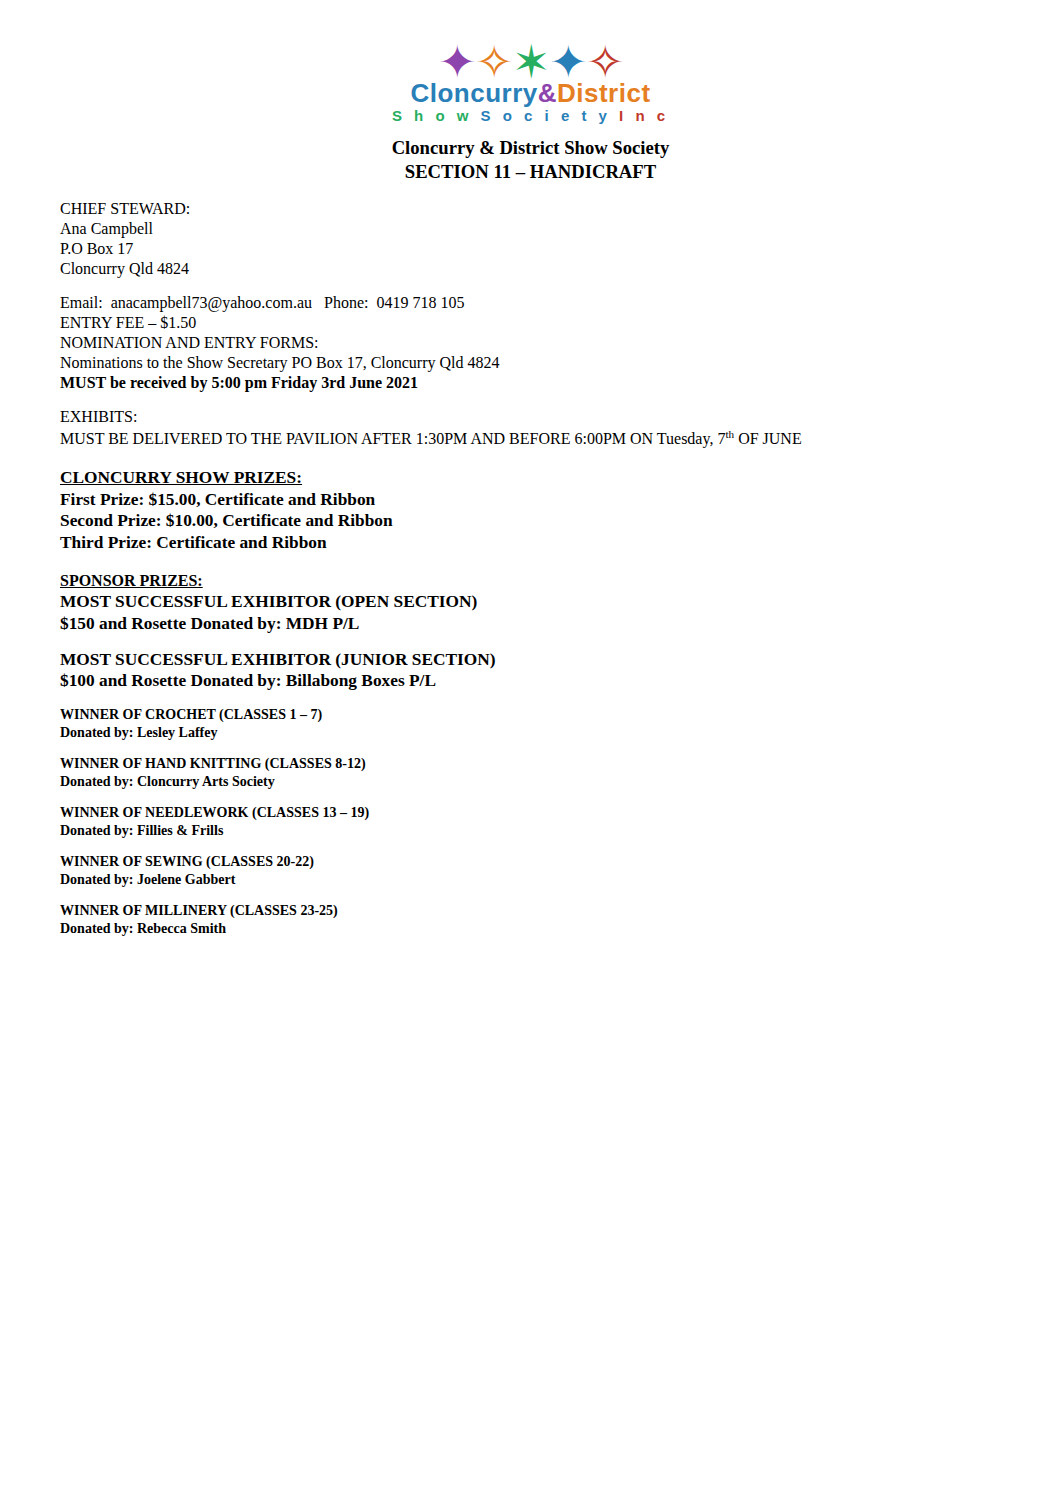✦✧✶✦✧
Cloncurry&District
S h o w S o c i e t y I n c
Cloncurry & District Show Society SECTION 11 – HANDICRAFT
CHIEF STEWARD:
Ana Campbell
P.O Box 17
Cloncurry Qld 4824
Email: anacampbell73@yahoo.com.au Phone: 0419 718 105
ENTRY FEE – $1.50
NOMINATION AND ENTRY FORMS:
Nominations to the Show Secretary PO Box 17, Cloncurry Qld 4824
MUST be received by 5:00 pm Friday 3rd June 2021
EXHIBITS:
MUST BE DELIVERED TO THE PAVILION AFTER 1:30PM AND BEFORE 6:00PM ON Tuesday, 7th OF JUNE
CLONCURRY SHOW PRIZES:
First Prize: $15.00, Certificate and Ribbon
Second Prize: $10.00, Certificate and Ribbon
Third Prize: Certificate and Ribbon
SPONSOR PRIZES:
MOST SUCCESSFUL EXHIBITOR (OPEN SECTION)
$150 and Rosette Donated by: MDH P/L
MOST SUCCESSFUL EXHIBITOR (JUNIOR SECTION)
$100 and Rosette Donated by: Billabong Boxes P/L
WINNER OF CROCHET (CLASSES 1 – 7)
Donated by: Lesley Laffey
WINNER OF HAND KNITTING (CLASSES 8-12)
Donated by: Cloncurry Arts Society
WINNER OF NEEDLEWORK (CLASSES 13 – 19)
Donated by: Fillies & Frills
WINNER OF SEWING (CLASSES 20-22)
Donated by: Joelene Gabbert
WINNER OF MILLINERY (CLASSES 23-25)
Donated by: Rebecca Smith